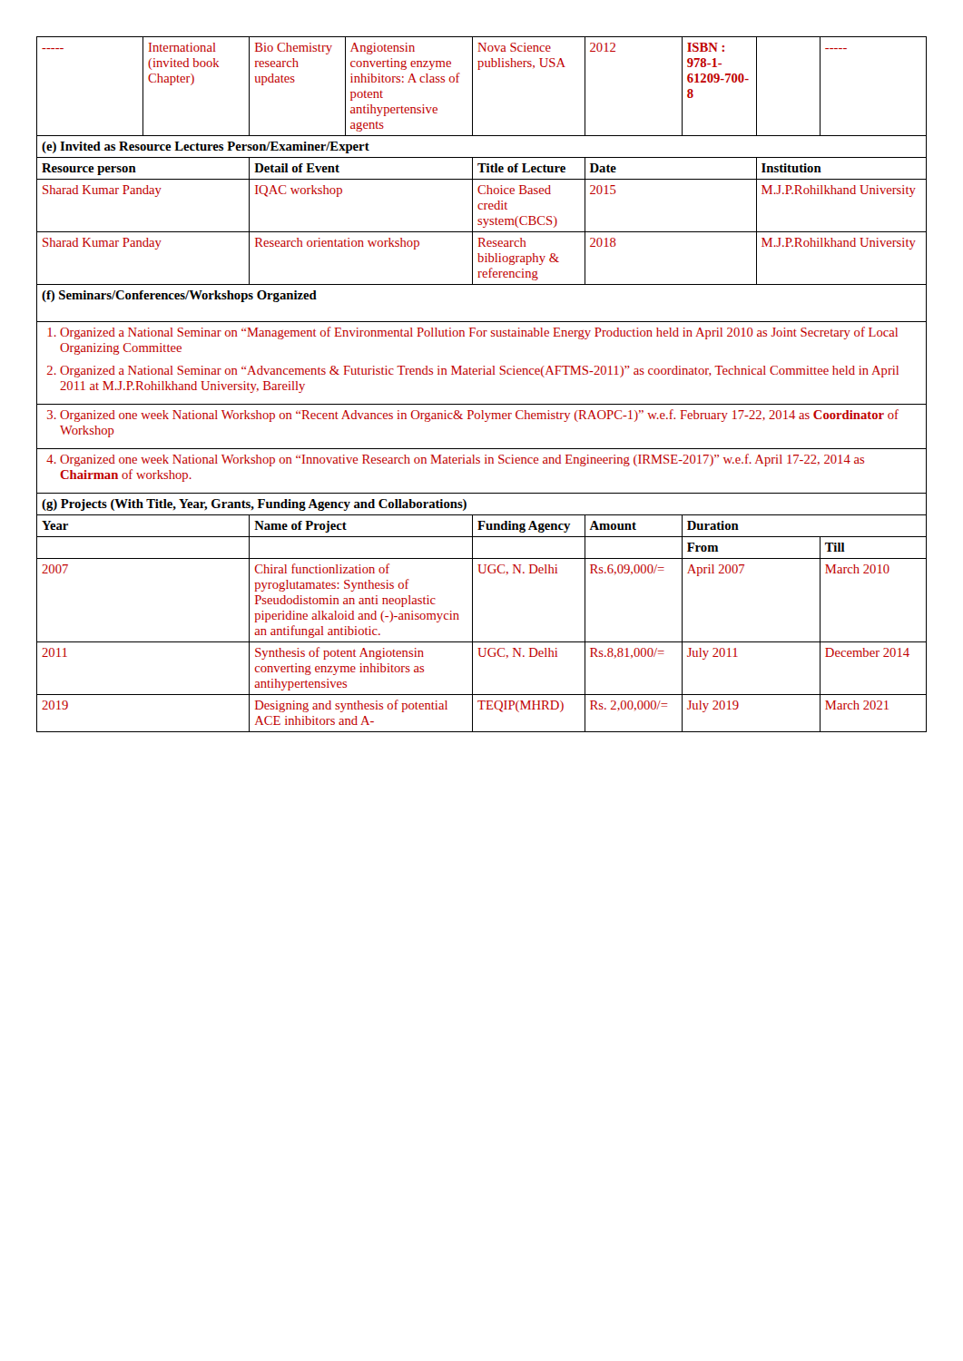| ----- | International (invited book Chapter) | Bio Chemistry research updates | Angiotensin converting enzyme inhibitors: A class of potent antihypertensive agents | Nova Science publishers, USA | 2012 | ISBN : 978-1-61209-700-8 | | ----- |
| (e) Invited as Resource Lectures Person/Examiner/Expert |
| Resource person | Detail of Event | Title of Lecture | Date | Institution |
| Sharad Kumar Panday | IQAC workshop | Choice Based credit system(CBCS) | 2015 | M.J.P.Rohilkhand University |
| Sharad Kumar Panday | Research orientation workshop | Research bibliography & referencing | 2018 | M.J.P.Rohilkhand University |
| (f) Seminars/Conferences/Workshops Organized |
| Organized a National Seminar on “Management of Environmental Pollution For sustainable Energy Production held in April 2010 as Joint Secretary of Local Organizing Committee Organized a National Seminar on “Advancements & Futuristic Trends in Material Science(AFTMS-2011)” as coordinator, Technical Committee held in April 2011 at M.J.P.Rohilkhand University, Bareilly |
| Organized one week National Workshop on “Recent Advances in Organic& Polymer Chemistry (RAOPC-1)” w.e.f. February 17-22, 2014 as Coordinator of Workshop |
| Organized one week National Workshop on “Innovative Research on Materials in Science and Engineering (IRMSE-2017)” w.e.f. April 17-22, 2014 as Chairman of workshop. |
| (g) Projects (With Title, Year, Grants, Funding Agency and Collaborations) |
| Year | Name of Project | Funding Agency | Amount | Duration |
| | | | | From | Till |
| 2007 | Chiral functionlization of pyroglutamates: Synthesis of Pseudodistomin an anti neoplastic piperidine alkaloid and (-)-anisomycin an antifungal antibiotic. | UGC, N. Delhi | Rs.6,09,000/= | April 2007 | March 2010 |
| 2011 | Synthesis of potent Angiotensin converting enzyme inhibitors as antihypertensives | UGC, N. Delhi | Rs.8,81,000/= | July 2011 | December 2014 |
| 2019 | Designing and synthesis of potential ACE inhibitors and A- | TEQIP(MHRD) | Rs. 2,00,000/= | July 2019 | March 2021 |